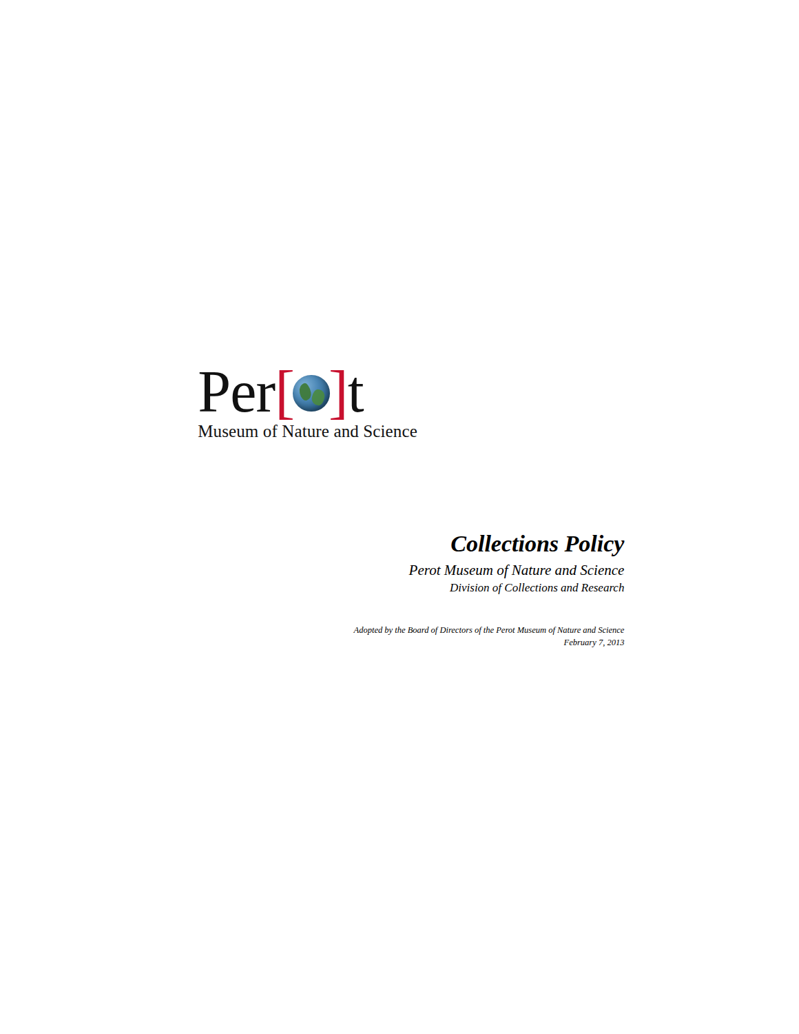Per[ ] t
Museum of Nature and Science
Collections Policy
Perot Museum of Nature and Science
Division of Collections and Research
Adopted by the Board of Directors of the Perot Museum of Nature and Science
February 7, 2013